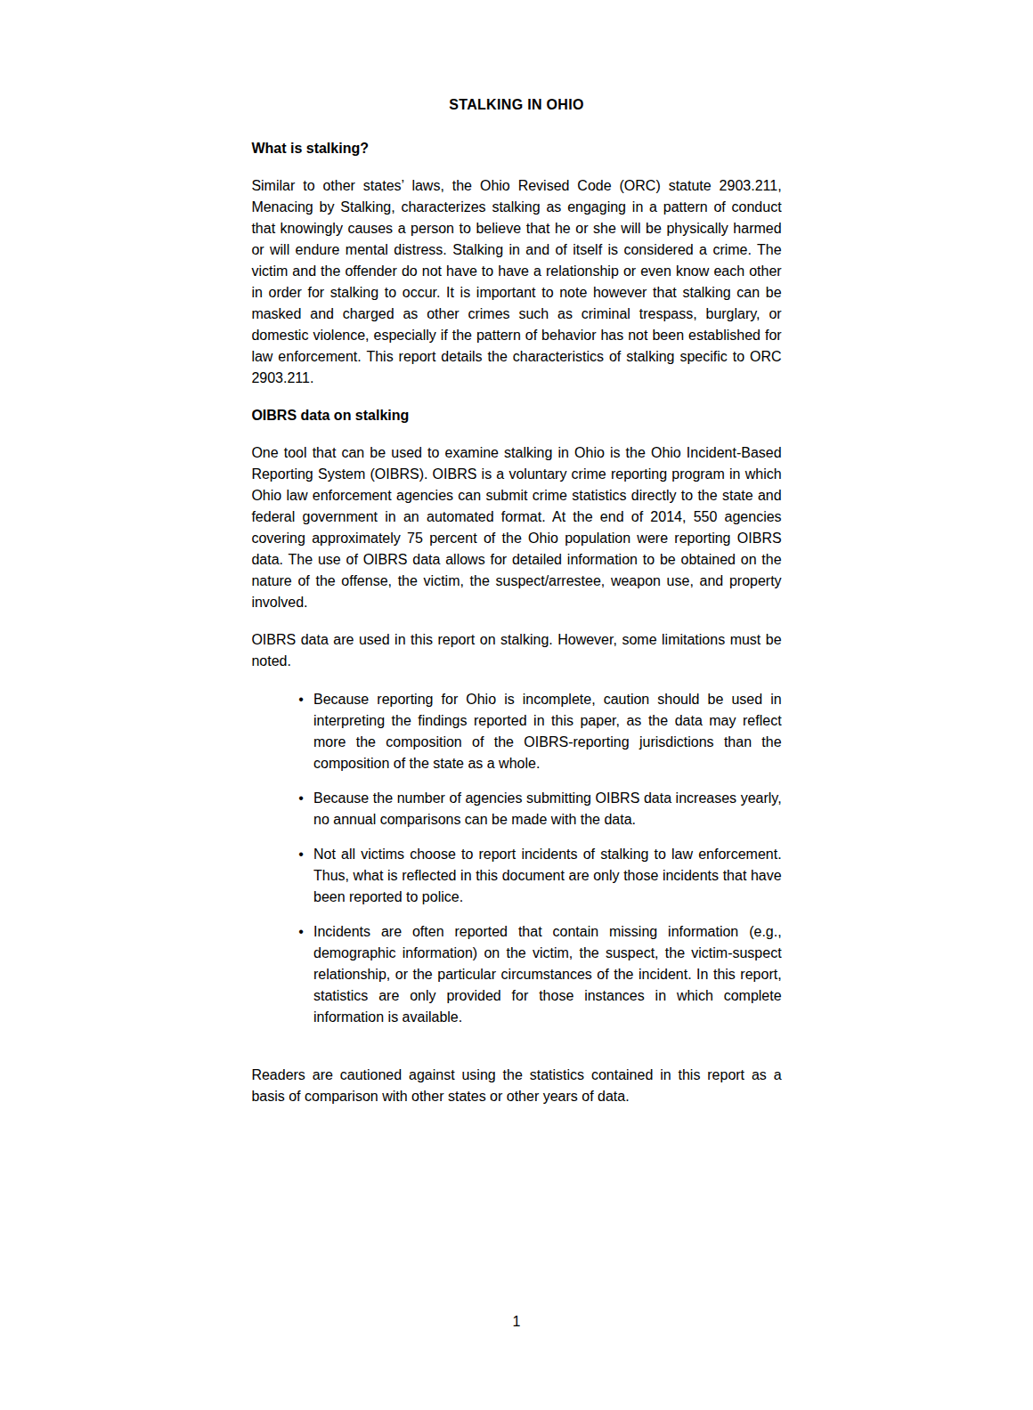STALKING IN OHIO
What is stalking?
Similar to other states’ laws, the Ohio Revised Code (ORC) statute 2903.211, Menacing by Stalking, characterizes stalking as engaging in a pattern of conduct that knowingly causes a person to believe that he or she will be physically harmed or will endure mental distress. Stalking in and of itself is considered a crime. The victim and the offender do not have to have a relationship or even know each other in order for stalking to occur. It is important to note however that stalking can be masked and charged as other crimes such as criminal trespass, burglary, or domestic violence, especially if the pattern of behavior has not been established for law enforcement. This report details the characteristics of stalking specific to ORC 2903.211.
OIBRS data on stalking
One tool that can be used to examine stalking in Ohio is the Ohio Incident-Based Reporting System (OIBRS). OIBRS is a voluntary crime reporting program in which Ohio law enforcement agencies can submit crime statistics directly to the state and federal government in an automated format. At the end of 2014, 550 agencies covering approximately 75 percent of the Ohio population were reporting OIBRS data. The use of OIBRS data allows for detailed information to be obtained on the nature of the offense, the victim, the suspect/arrestee, weapon use, and property involved.
OIBRS data are used in this report on stalking. However, some limitations must be noted.
Because reporting for Ohio is incomplete, caution should be used in interpreting the findings reported in this paper, as the data may reflect more the composition of the OIBRS-reporting jurisdictions than the composition of the state as a whole.
Because the number of agencies submitting OIBRS data increases yearly, no annual comparisons can be made with the data.
Not all victims choose to report incidents of stalking to law enforcement. Thus, what is reflected in this document are only those incidents that have been reported to police.
Incidents are often reported that contain missing information (e.g., demographic information) on the victim, the suspect, the victim-suspect relationship, or the particular circumstances of the incident. In this report, statistics are only provided for those instances in which complete information is available.
Readers are cautioned against using the statistics contained in this report as a basis of comparison with other states or other years of data.
1